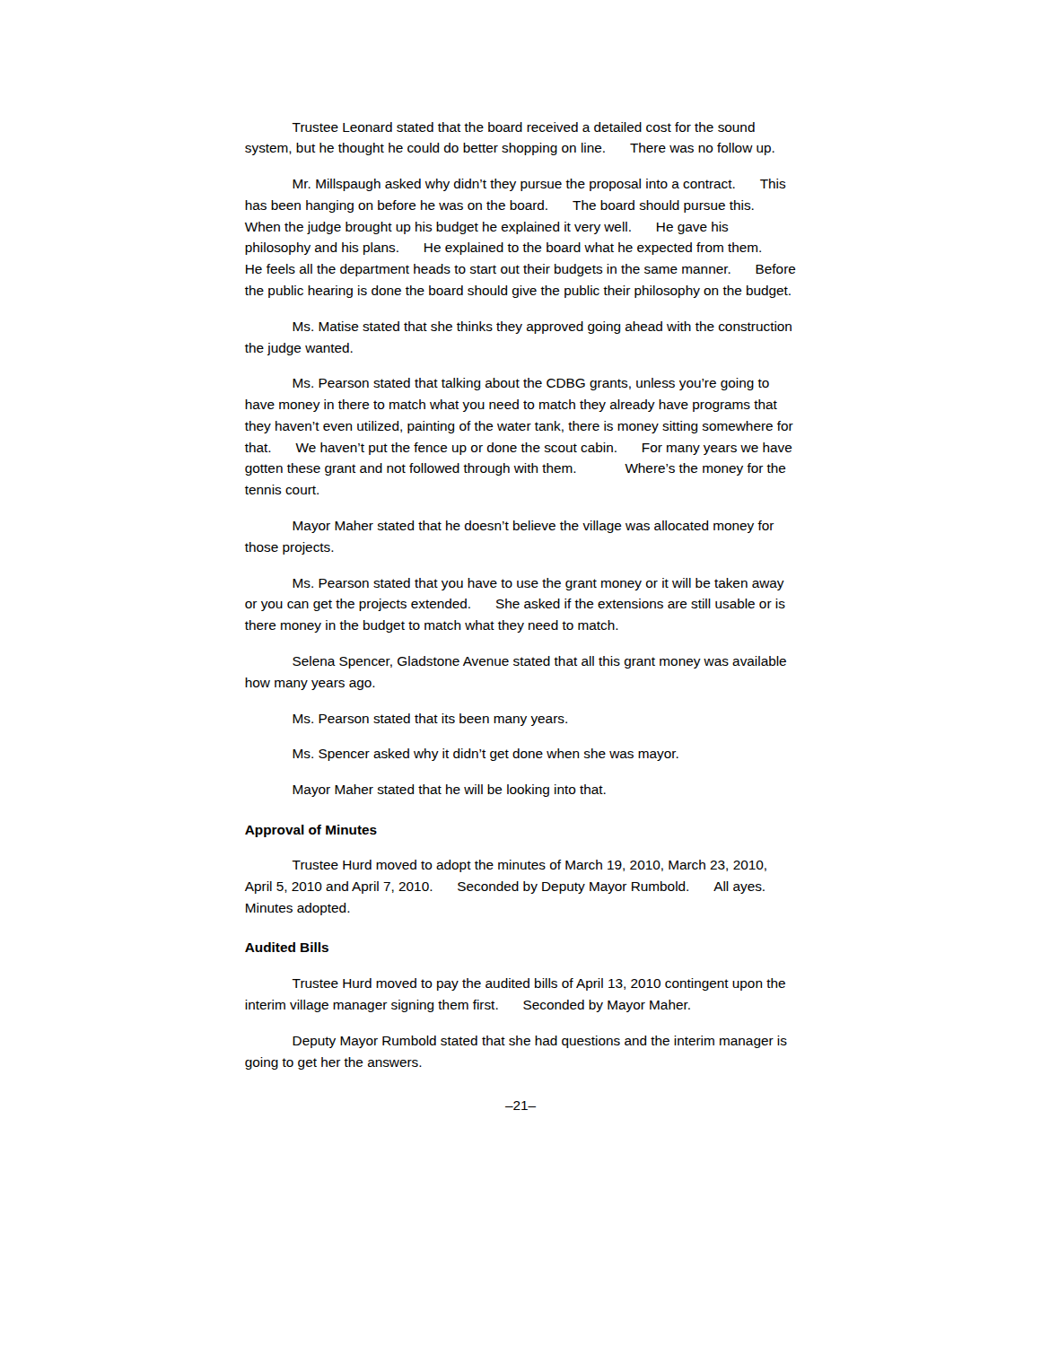Trustee Leonard stated that the board received a detailed cost for the sound system, but he thought he could do better shopping on line. There was no follow up.
Mr. Millspaugh asked why didn’t they pursue the proposal into a contract. This has been hanging on before he was on the board. The board should pursue this. When the judge brought up his budget he explained it very well. He gave his philosophy and his plans. He explained to the board what he expected from them. He feels all the department heads to start out their budgets in the same manner. Before the public hearing is done the board should give the public their philosophy on the budget.
Ms. Matise stated that she thinks they approved going ahead with the construction the judge wanted.
Ms. Pearson stated that talking about the CDBG grants, unless you’re going to have money in there to match what you need to match they already have programs that they haven’t even utilized, painting of the water tank, there is money sitting somewhere for that. We haven’t put the fence up or done the scout cabin. For many years we have gotten these grant and not followed through with them. Where’s the money for the tennis court.
Mayor Maher stated that he doesn’t believe the village was allocated money for those projects.
Ms. Pearson stated that you have to use the grant money or it will be taken away or you can get the projects extended. She asked if the extensions are still usable or is there money in the budget to match what they need to match.
Selena Spencer, Gladstone Avenue stated that all this grant money was available how many years ago.
Ms. Pearson stated that its been many years.
Ms. Spencer asked why it didn’t get done when she was mayor.
Mayor Maher stated that he will be looking into that.
Approval of Minutes
Trustee Hurd moved to adopt the minutes of March 19, 2010, March 23, 2010, April 5, 2010 and April 7, 2010. Seconded by Deputy Mayor Rumbold. All ayes. Minutes adopted.
Audited Bills
Trustee Hurd moved to pay the audited bills of April 13, 2010 contingent upon the interim village manager signing them first. Seconded by Mayor Maher.
Deputy Mayor Rumbold stated that she had questions and the interim manager is going to get her the answers.
–21–